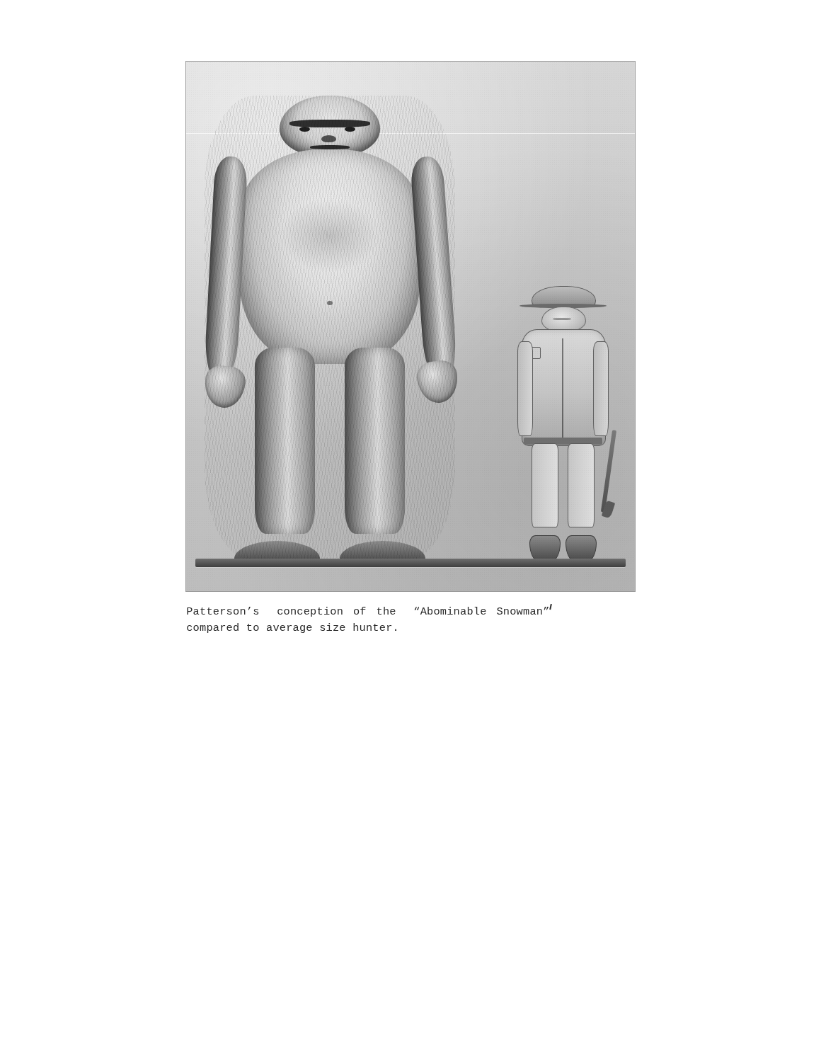Patterson’s conception of the “Abominable Snowman” compared to average size hunter.